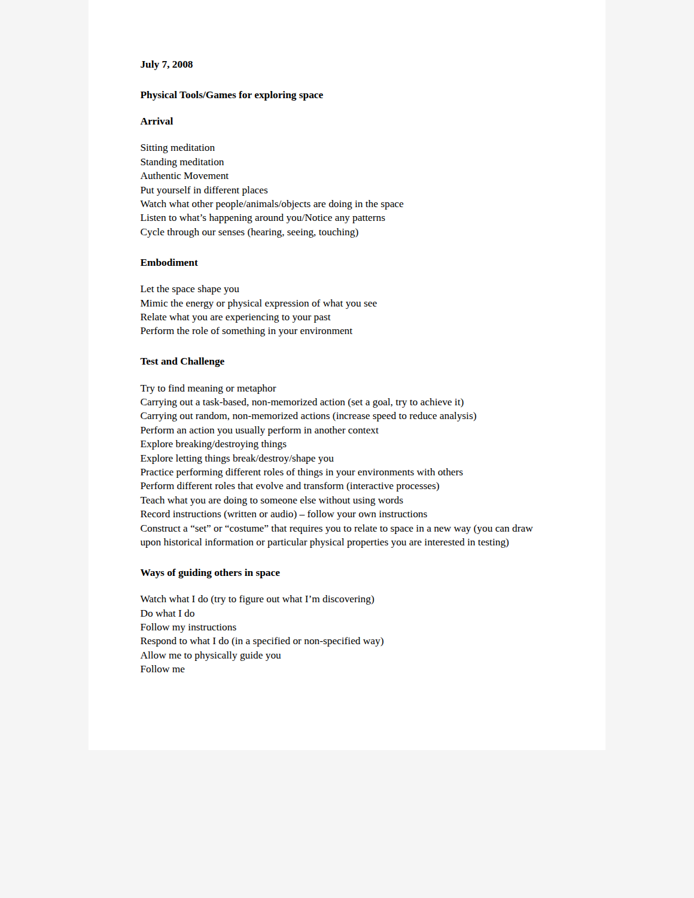July 7, 2008
Physical Tools/Games for exploring space
Arrival
Sitting meditation
Standing meditation
Authentic Movement
Put yourself in different places
Watch what other people/animals/objects are doing in the space
Listen to what’s happening around you/Notice any patterns
Cycle through our senses (hearing, seeing, touching)
Embodiment
Let the space shape you
Mimic the energy or physical expression of what you see
Relate what you are experiencing to your past
Perform the role of something in your environment
Test and Challenge
Try to find meaning or metaphor
Carrying out a task-based, non-memorized action (set a goal, try to achieve it)
Carrying out random, non-memorized actions (increase speed to reduce analysis)
Perform an action you usually perform in another context
Explore breaking/destroying things
Explore letting things break/destroy/shape you
Practice performing different roles of things in your environments with others
Perform different roles that evolve and transform (interactive processes)
Teach what you are doing to someone else without using words
Record instructions (written or audio) – follow your own instructions
Construct a “set” or “costume” that requires you to relate to space in a new way (you can draw upon historical information or particular physical properties you are interested in testing)
Ways of guiding others in space
Watch what I do (try to figure out what I’m discovering)
Do what I do
Follow my instructions
Respond to what I do (in a specified or non-specified way)
Allow me to physically guide you
Follow me